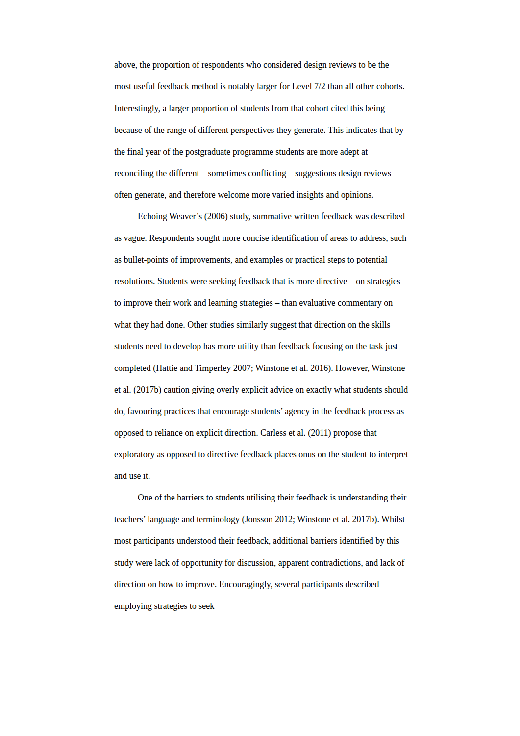above, the proportion of respondents who considered design reviews to be the most useful feedback method is notably larger for Level 7/2 than all other cohorts. Interestingly, a larger proportion of students from that cohort cited this being because of the range of different perspectives they generate. This indicates that by the final year of the postgraduate programme students are more adept at reconciling the different – sometimes conflicting – suggestions design reviews often generate, and therefore welcome more varied insights and opinions.
Echoing Weaver’s (2006) study, summative written feedback was described as vague. Respondents sought more concise identification of areas to address, such as bullet-points of improvements, and examples or practical steps to potential resolutions. Students were seeking feedback that is more directive – on strategies to improve their work and learning strategies – than evaluative commentary on what they had done. Other studies similarly suggest that direction on the skills students need to develop has more utility than feedback focusing on the task just completed (Hattie and Timperley 2007; Winstone et al. 2016). However, Winstone et al. (2017b) caution giving overly explicit advice on exactly what students should do, favouring practices that encourage students’ agency in the feedback process as opposed to reliance on explicit direction. Carless et al. (2011) propose that exploratory as opposed to directive feedback places onus on the student to interpret and use it.
One of the barriers to students utilising their feedback is understanding their teachers’ language and terminology (Jonsson 2012; Winstone et al. 2017b). Whilst most participants understood their feedback, additional barriers identified by this study were lack of opportunity for discussion, apparent contradictions, and lack of direction on how to improve. Encouragingly, several participants described employing strategies to seek